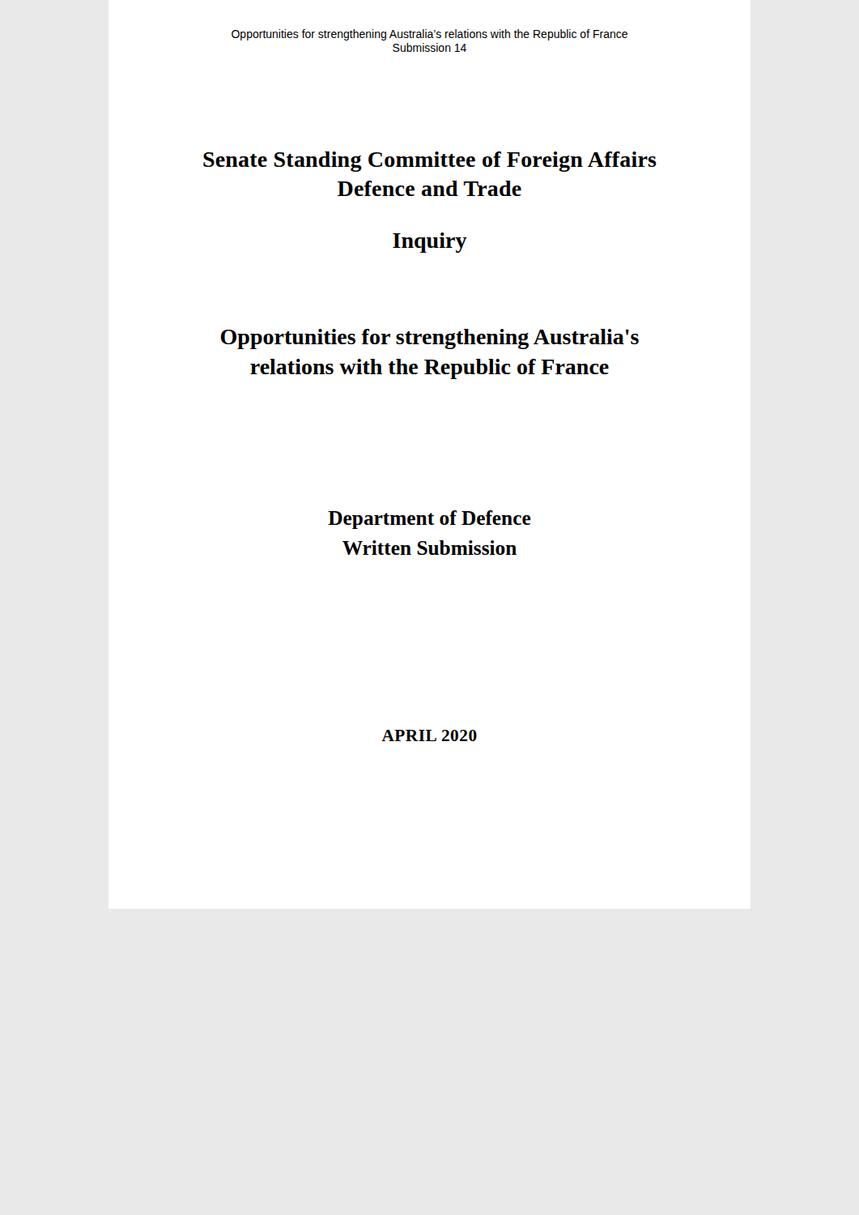Opportunities for strengthening Australia’s relations with the Republic of France
Submission 14
Senate Standing Committee of Foreign Affairs Defence and Trade
Inquiry
Opportunities for strengthening Australia's relations with the Republic of France
Department of Defence
Written Submission
APRIL 2020